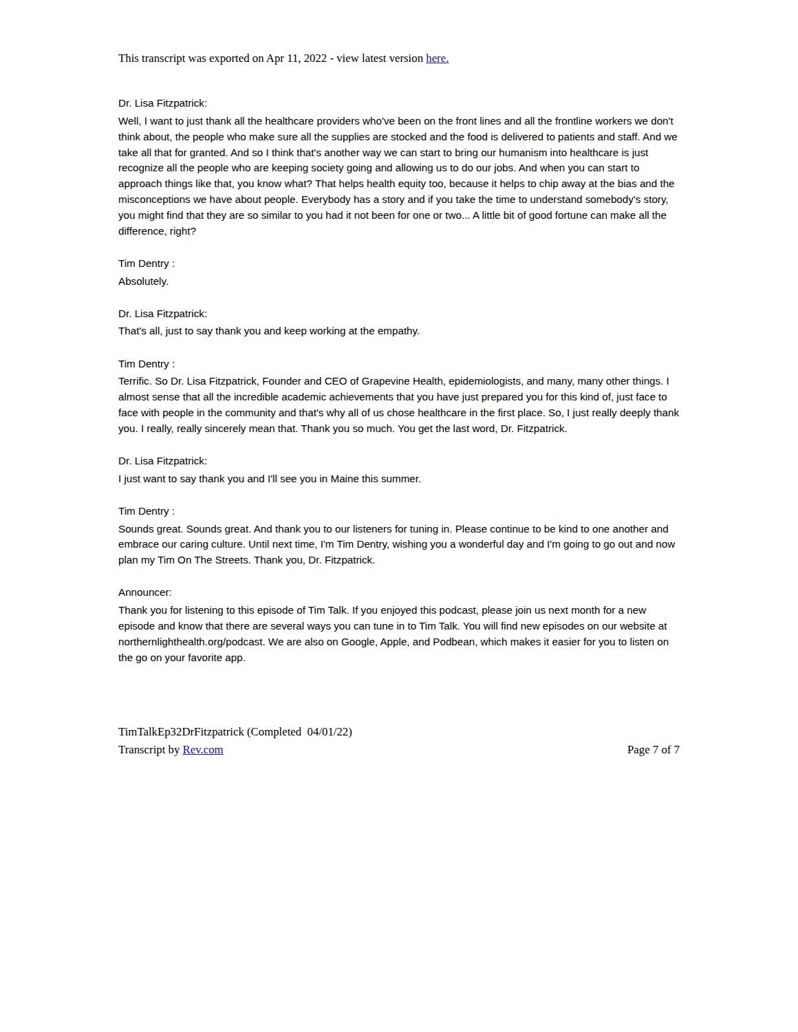This transcript was exported on Apr 11, 2022 - view latest version here.
Dr. Lisa Fitzpatrick:
Well, I want to just thank all the healthcare providers who've been on the front lines and all the frontline workers we don't think about, the people who make sure all the supplies are stocked and the food is delivered to patients and staff. And we take all that for granted. And so I think that's another way we can start to bring our humanism into healthcare is just recognize all the people who are keeping society going and allowing us to do our jobs. And when you can start to approach things like that, you know what? That helps health equity too, because it helps to chip away at the bias and the misconceptions we have about people. Everybody has a story and if you take the time to understand somebody's story, you might find that they are so similar to you had it not been for one or two... A little bit of good fortune can make all the difference, right?
Tim Dentry :
Absolutely.
Dr. Lisa Fitzpatrick:
That's all, just to say thank you and keep working at the empathy.
Tim Dentry :
Terrific. So Dr. Lisa Fitzpatrick, Founder and CEO of Grapevine Health, epidemiologists, and many, many other things. I almost sense that all the incredible academic achievements that you have just prepared you for this kind of, just face to face with people in the community and that's why all of us chose healthcare in the first place. So, I just really deeply thank you. I really, really sincerely mean that. Thank you so much. You get the last word, Dr. Fitzpatrick.
Dr. Lisa Fitzpatrick:
I just want to say thank you and I'll see you in Maine this summer.
Tim Dentry :
Sounds great. Sounds great. And thank you to our listeners for tuning in. Please continue to be kind to one another and embrace our caring culture. Until next time, I'm Tim Dentry, wishing you a wonderful day and I'm going to go out and now plan my Tim On The Streets. Thank you, Dr. Fitzpatrick.
Announcer:
Thank you for listening to this episode of Tim Talk. If you enjoyed this podcast, please join us next month for a new episode and know that there are several ways you can tune in to Tim Talk. You will find new episodes on our website at northernlighthealth.org/podcast. We are also on Google, Apple, and Podbean, which makes it easier for you to listen on the go on your favorite app.
TimTalkEp32DrFitzpatrick (Completed 04/01/22)
Transcript by Rev.com
Page 7 of 7